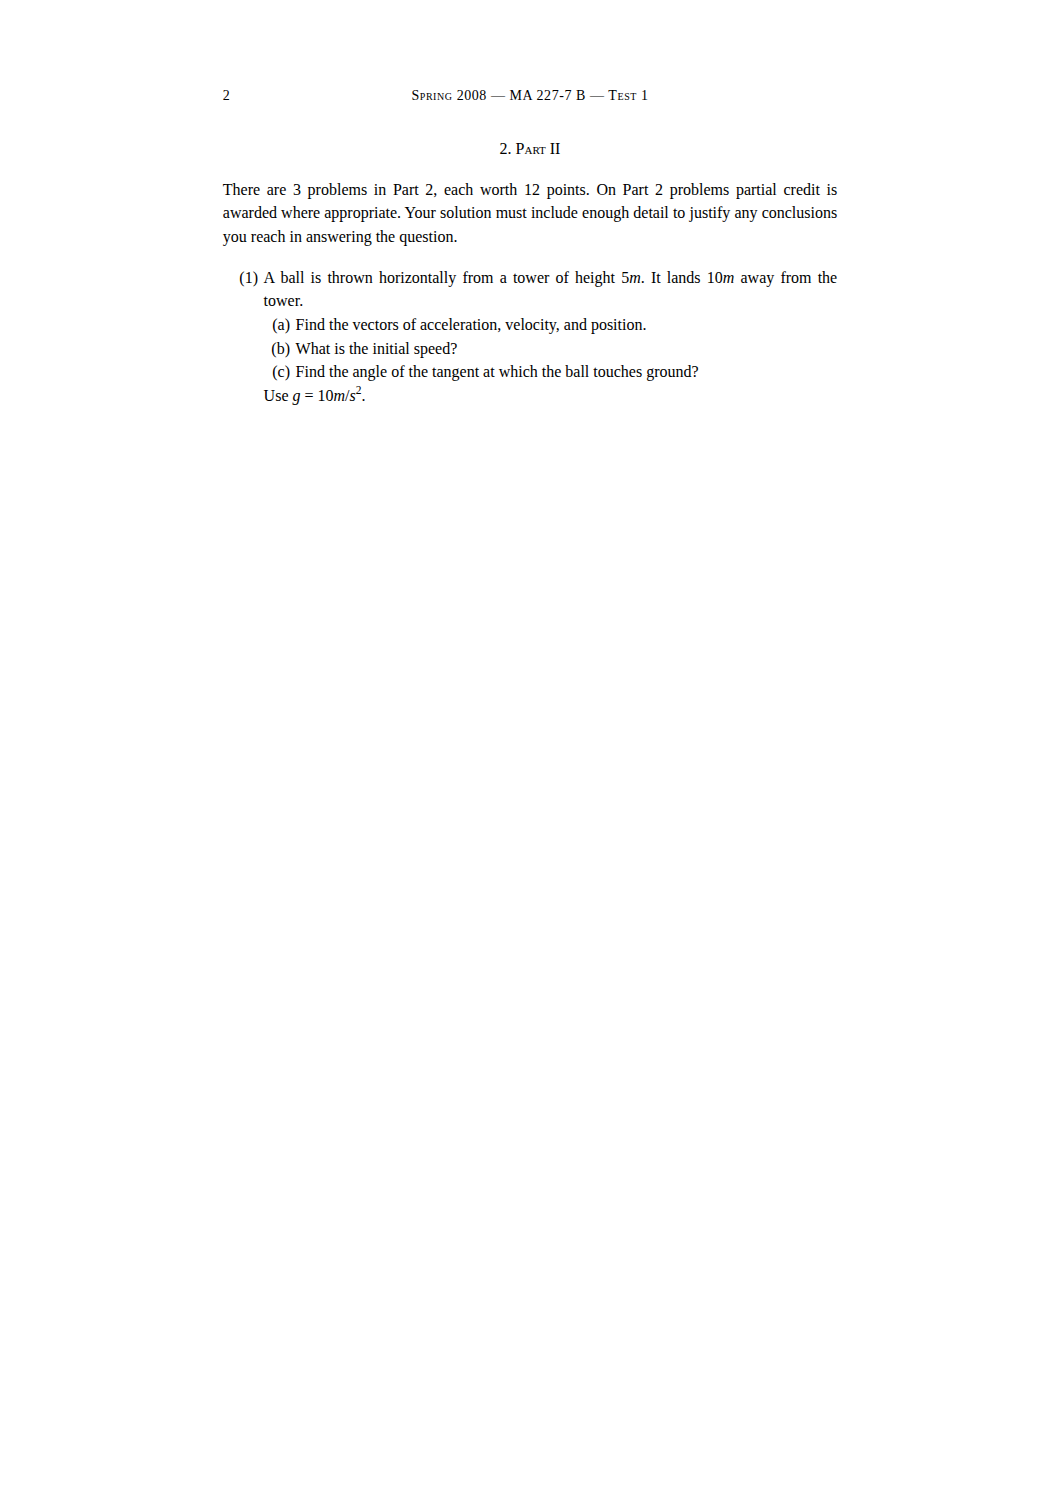2 Spring 2008 — MA 227-7 B — Test 1
2. Part II
There are 3 problems in Part 2, each worth 12 points. On Part 2 problems partial credit is awarded where appropriate. Your solution must include enough detail to justify any conclusions you reach in answering the question.
(1)
A ball is thrown horizontally from a tower of height 5m. It lands 10m away from the tower.
(a) Find the vectors of acceleration, velocity, and position.
(b) What is the initial speed?
(c) Find the angle of the tangent at which the ball touches ground?
Use g = 10m/s2.